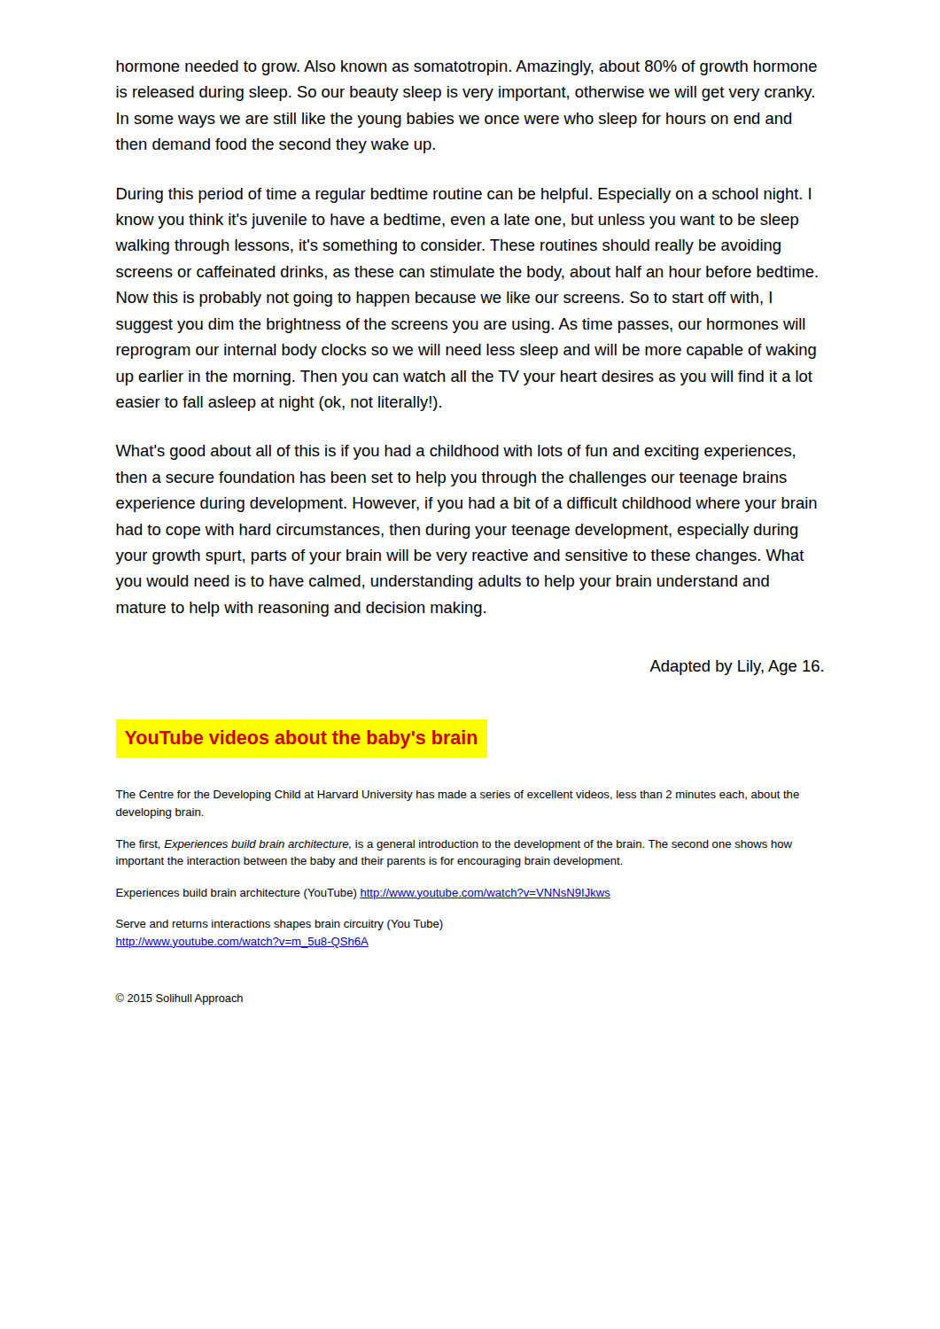hormone needed to grow. Also known as somatotropin. Amazingly, about 80% of growth hormone is released during sleep. So our beauty sleep is very important, otherwise we will get very cranky. In some ways we are still like the young babies we once were who sleep for hours on end and then demand food the second they wake up.
During this period of time a regular bedtime routine can be helpful. Especially on a school night. I know you think it's juvenile to have a bedtime, even a late one, but unless you want to be sleep walking through lessons, it's something to consider. These routines should really be avoiding screens or caffeinated drinks, as these can stimulate the body, about half an hour before bedtime. Now this is probably not going to happen because we like our screens. So to start off with, I suggest you dim the brightness of the screens you are using. As time passes, our hormones will reprogram our internal body clocks so we will need less sleep and will be more capable of waking up earlier in the morning. Then you can watch all the TV your heart desires as you will find it a lot easier to fall asleep at night (ok, not literally!).
What's good about all of this is if you had a childhood with lots of fun and exciting experiences, then a secure foundation has been set to help you through the challenges our teenage brains experience during development. However, if you had a bit of a difficult childhood where your brain had to cope with hard circumstances, then during your teenage development, especially during your growth spurt, parts of your brain will be very reactive and sensitive to these changes. What you would need is to have calmed, understanding adults to help your brain understand and mature to help with reasoning and decision making.
Adapted by Lily, Age 16.
YouTube videos about the baby's brain
The Centre for the Developing Child at Harvard University has made a series of excellent videos, less than 2 minutes each, about the developing brain.
The first, Experiences build brain architecture, is a general introduction to the development of the brain. The second one shows how important the interaction between the baby and their parents is for encouraging brain development.
Experiences build brain architecture (YouTube) http://www.youtube.com/watch?v=VNNsN9IJkws
Serve and returns interactions shapes brain circuitry (You Tube)
http://www.youtube.com/watch?v=m_5u8-QSh6A
© 2015 Solihull Approach